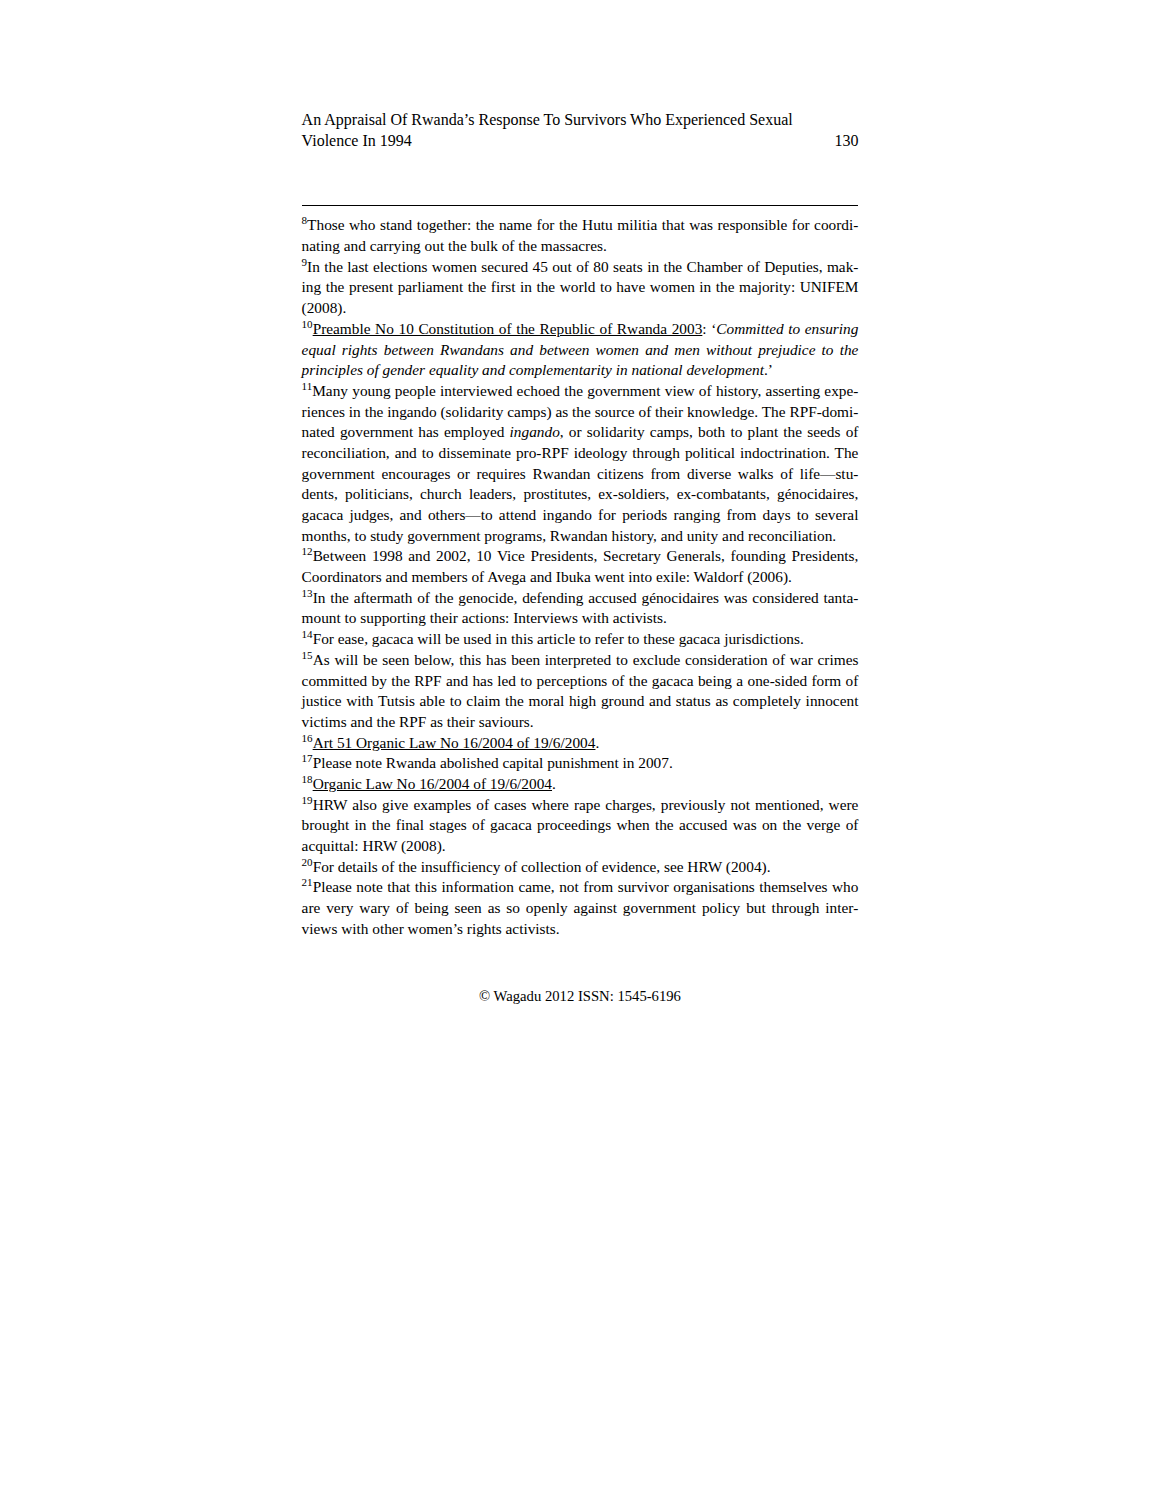An Appraisal Of Rwanda’s Response To Survivors Who Experienced Sexual Violence In 1994130
8Those who stand together: the name for the Hutu militia that was responsible for coordinating and carrying out the bulk of the massacres.
9In the last elections women secured 45 out of 80 seats in the Chamber of Deputies, making the present parliament the first in the world to have women in the majority: UNIFEM (2008).
10Preamble No 10 Constitution of the Republic of Rwanda 2003: ‘Committed to ensuring equal rights between Rwandans and between women and men without prejudice to the principles of gender equality and complementarity in national development.’
11Many young people interviewed echoed the government view of history, asserting experiences in the ingando (solidarity camps) as the source of their knowledge. The RPF-dominated government has employed ingando, or solidarity camps, both to plant the seeds of reconciliation, and to disseminate pro-RPF ideology through political indoctrination. The government encourages or requires Rwandan citizens from diverse walks of life—students, politicians, church leaders, prostitutes, ex-soldiers, ex-combatants, génocidaires, gacaca judges, and others—to attend ingando for periods ranging from days to several months, to study government programs, Rwandan history, and unity and reconciliation.
12Between 1998 and 2002, 10 Vice Presidents, Secretary Generals, founding Presidents, Coordinators and members of Avega and Ibuka went into exile: Waldorf (2006).
13In the aftermath of the genocide, defending accused génocidaires was considered tantamount to supporting their actions: Interviews with activists.
14For ease, gacaca will be used in this article to refer to these gacaca jurisdictions.
15As will be seen below, this has been interpreted to exclude consideration of war crimes committed by the RPF and has led to perceptions of the gacaca being a one-sided form of justice with Tutsis able to claim the moral high ground and status as completely innocent victims and the RPF as their saviours.
16Art 51 Organic Law No 16/2004 of 19/6/2004.
17Please note Rwanda abolished capital punishment in 2007.
18Organic Law No 16/2004 of 19/6/2004.
19HRW also give examples of cases where rape charges, previously not mentioned, were brought in the final stages of gacaca proceedings when the accused was on the verge of acquittal: HRW (2008).
20For details of the insufficiency of collection of evidence, see HRW (2004).
21Please note that this information came, not from survivor organisations themselves who are very wary of being seen as so openly against government policy but through interviews with other women’s rights activists.
© Wagadu 2012 ISSN: 1545-6196